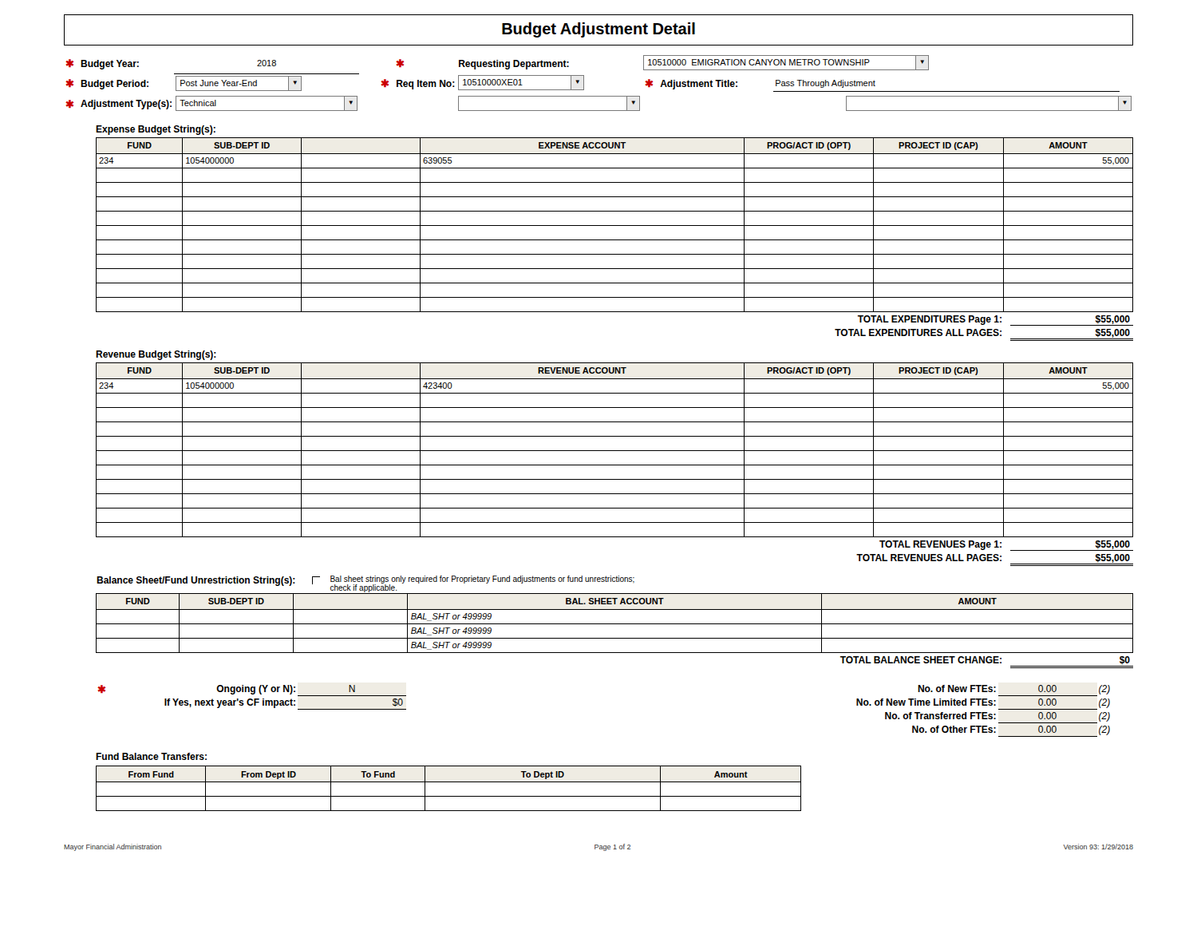Budget Adjustment Detail
| ✱ | Budget Year: | 2018 | | ✱ | Requesting Department: | 10510000 EMIGRATION CANYON METRO TOWNSHIP ▼ |
| ✱ | Budget Period: | Post June Year-End ▼ | ✱ | Req Item No: | 10510000XE01 ▼ | / ✱ / Adjustment Title: / Pass Through Adjustment / |
| ✱ | Adjustment Type(s): | Technical ▼ | | | ▼ | ▼ |
Expense Budget String(s):
| FUND | SUB-DEPT ID | | EXPENSE ACCOUNT | PROG/ACT ID (OPT) | PROJECT ID (CAP) | AMOUNT |
| --- | --- | --- | --- | --- | --- | --- |
| 234 | 1054000000 | | 639055 | | | 55,000 |
TOTAL EXPENDITURES Page 1:
$55,000
TOTAL EXPENDITURES ALL PAGES:
$55,000
Revenue Budget String(s):
| FUND | SUB-DEPT ID | | REVENUE ACCOUNT | PROG/ACT ID (OPT) | PROJECT ID (CAP) | AMOUNT |
| --- | --- | --- | --- | --- | --- | --- |
| 234 | 1054000000 | | 423400 | | | 55,000 |
TOTAL REVENUES Page 1:
$55,000
TOTAL REVENUES ALL PAGES:
$55,000
| Balance Sheet/Fund Unrestriction String(s): | Bal sheet strings only required for Proprietary Fund adjustments or fund unrestrictions; check if applicable. |
| FUND | SUB-DEPT ID | | BAL. SHEET ACCOUNT | AMOUNT |
| --- | --- | --- | --- | --- |
| | | | BAL_SHT or 499999 | |
| | | | BAL_SHT or 499999 | |
| | | | BAL_SHT or 499999 | |
TOTAL BALANCE SHEET CHANGE:
$0
| ✱ | Ongoing (Y or N): | N | | No. of New FTEs: | 0.00 | (2) |
| | If Yes, next year's CF impact: | $0 | | No. of New Time Limited FTEs: | 0.00 | (2) |
| | | | | No. of Transferred FTEs: | 0.00 | (2) |
| | | | | No. of Other FTEs: | 0.00 | (2) |
Fund Balance Transfers:
| From Fund | From Dept ID | To Fund | To Dept ID | Amount |
| --- | --- | --- | --- | --- |
Mayor Financial Administration
Page 1 of 2
Version 93: 1/29/2018